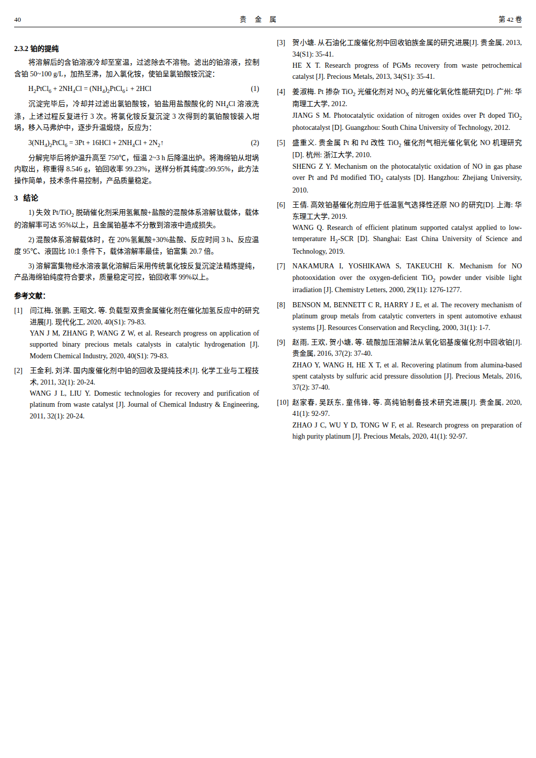40 贵 金 属 第 42 卷
2.3.2 铂的提纯
将溶解后的含铂溶液冷却至室温，过滤除去不溶物。滤出的铂溶液，控制含铂 50~100 g/L，加热至沸，加入氯化铵，使铂呈氯铂酸铵沉淀：
H2PtCl6 + 2NH4Cl = (NH4)2PtCl6↓ + 2HCl (1)
沉淀完毕后，冷却并过滤出氯铂酸铵，铂盐用盐酸酸化的 NH4Cl 溶液洗涤，上述过程反复进行 3 次。将氯化铵反复沉淀 3 次得到的氯铂酸铵装入坩埚，移入马弗炉中，逐步升温煅烧，反应为：
3(NH4)2PtCl6 = 3Pt + 16HCl + 2NH4Cl + 2N2↑ (2)
分解完毕后将炉温升高至 750℃，恒温 2~3 h 后降温出炉。将海绵铂从坩埚内取出，称重得 8.546 g，铂回收率 99.23%，送样分析其纯度≥99.95%，此方法操作简单，技术条件易控制，产品质量稳定。
3 结论
1) 失效 Pt/TiO2 脱硝催化剂采用氢氟酸+盐酸的混酸体系溶解钛载体，载体的溶解率可达 95%以上，且金属铂基本不分散到溶液中造成损失。
2) 混酸体系溶解载体时，在 20%氢氟酸+30%盐酸、反应时间 3 h、反应温度 95℃、液固比 10:1 条件下，载体溶解率最佳，铂富集 20.7 倍。
3) 溶解富集物经水溶液氯化溶解后采用传统氯化铵反复沉淀法精炼提纯，产品海绵铂纯度符合要求，质量稳定可控，铂回收率 99%以上。
参考文献：
[1] 闫江梅, 张鹏, 王昭文, 等. 负载型双贵金属催化剂在催化加氢反应中的研究进展[J]. 现代化工, 2020, 40(S1): 79-83. YAN J M, ZHANG P, WANG Z W, et al. Research progress on application of supported binary precious metals catalysts in catalytic hydrogenation [J]. Modern Chemical Industry, 2020, 40(S1): 79-83.
[2] 王金利, 刘洋. 国内废催化剂中铂的回收及提纯技术[J]. 化学工业与工程技术, 2011, 32(1): 20-24. WANG J L, LIU Y. Domestic technologies for recovery and purification of platinum from waste catalyst [J]. Journal of Chemical Industry & Engineering, 2011, 32(1): 20-24.
[3] 贺小塘. 从石油化工废催化剂中回收铂族金属的研究进展[J]. 贵金属, 2013, 34(S1): 35-41. HE X T. Research progress of PGMs recovery from waste petrochemical catalyst [J]. Precious Metals, 2013, 34(S1): 35-41.
[4] 姜淑梅. Pt 掺杂 TiO2 光催化剂对 NOX 的光催化氧化性能研究[D]. 广州: 华南理工大学, 2012. JIANG S M. Photocatalytic oxidation of nitrogen oxides over Pt doped TiO2 photocatalyst [D]. Guangzhou: South China University of Technology, 2012.
[5] 盛重义. 贵金属 Pt 和 Pd 改性 TiO2 催化剂气相光催化氧化 NO 机理研究[D]. 杭州: 浙江大学, 2010. SHENG Z Y. Mechanism on the photocatalytic oxidation of NO in gas phase over Pt and Pd modified TiO2 catalysts [D]. Hangzhou: Zhejiang University, 2010.
[6] 王倩. 高效铂基催化剂应用于低温氢气选择性还原 NO 的研究[D]. 上海: 华东理工大学, 2019. WANG Q. Research of efficient platinum supported catalyst applied to low-temperature H2-SCR [D]. Shanghai: East China University of Science and Technology, 2019.
[7] NAKAMURA I, YOSHIKAWA S, TAKEUCHI K. Mechanism for NO photooxidation over the oxygen-deficient TiO2 powder under visible light irradiation [J]. Chemistry Letters, 2000, 29(11): 1276-1277.
[8] BENSON M, BENNETT C R, HARRY J E, et al. The recovery mechanism of platinum group metals from catalytic converters in spent automotive exhaust systems [J]. Resources Conservation and Recycling, 2000, 31(1): 1-7.
[9] 赵雨, 王欢, 贺小塘, 等. 硫酸加压溶解法从氧化铝基废催化剂中回收铂[J]. 贵金属, 2016, 37(2): 37-40. ZHAO Y, WANG H, HE X T, et al. Recovering platinum from alumina-based spent catalysts by sulfuric acid pressure dissolution [J]. Precious Metals, 2016, 37(2): 37-40.
[10] 赵家春, 吴跃东, 童伟锋, 等. 高纯铂制备技术研究进展[J]. 贵金属, 2020, 41(1): 92-97. ZHAO J C, WU Y D, TONG W F, et al. Research progress on preparation of high purity platinum [J]. Precious Metals, 2020, 41(1): 92-97.